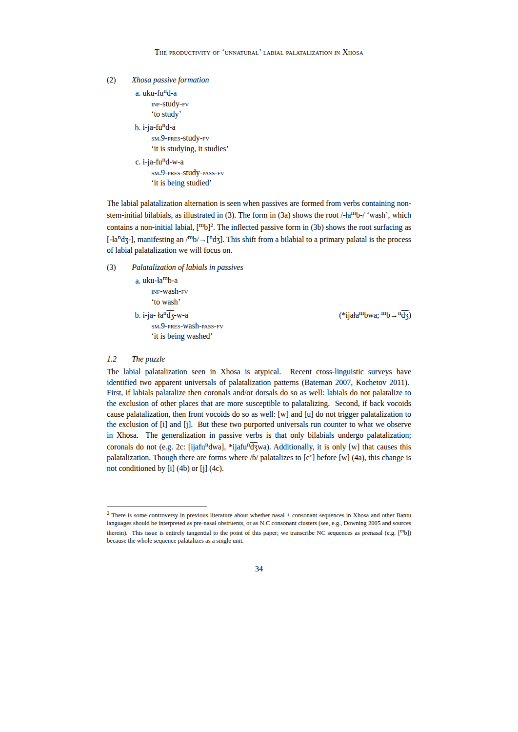The productivity of ‘unnatural’ labial palatalization in Xhosa
(2)
Xhosa passive formation
uku-fund-a inf-study-fv ‘to study’
i-ja-fund-a sm.9-pres-study-fv ‘it is studying, it studies’
i-ja-fund-w-a sm.9-pres-study-pass-fv ‘it is being studied’
The labial palatalization alternation is seen when passives are formed from verbs containing non-stem-initial bilabials, as illustrated in (3). The form in (3a) shows the root /-łamb-/ ‘wash’, which contains a non-initial labial, [mb]2. The inflected passive form in (3b) shows the root surfacing as [-łandʒ-], manifesting an /mb/→[ndʒ]. This shift from a bilabial to a primary palatal is the process of labial palatalization we will focus on.
(3)
Palatalization of labials in passives
uku-łamb-a inf-wash-fv ‘to wash’
i-ja- łandʒ-w-a (*ijałambwa; mb→ndʒ)
sm.9-pres-wash-pass-fv ‘it is being washed’
1.2 The puzzle
The labial palatalization seen in Xhosa is atypical. Recent cross-linguistic surveys have identified two apparent universals of palatalization patterns (Bateman 2007, Kochetov 2011). First, if labials palatalize then coronals and/or dorsals do so as well: labials do not palatalize to the exclusion of other places that are more susceptible to palatalizing. Second, if back vocoids cause palatalization, then front vocoids do so as well: [w] and [u] do not trigger palatalization to the exclusion of [i] and [j]. But these two purported universals run counter to what we observe in Xhosa. The generalization in passive verbs is that only bilabials undergo palatalization; coronals do not (e.g. 2c: [ijafundwa], *ijafundʒwa). Additionally, it is only [w] that causes this palatalization. Though there are forms where /ɓ/ palatalizes to [c’] before [w] (4a), this change is not conditioned by [i] (4b) or [j] (4c).
2 There is some controversy in previous literature about whether nasal + consonant sequences in Xhosa and other Bantu languages should be interpreted as pre-nasal obstruents, or as N.C consonant clusters (see, e.g., Downing 2005 and sources therein). This issue is entirely tangential to the point of this paper; we transcribe NC sequences as prenasal (e.g. [mb]) because the whole sequence palatalizes as a single unit.
34